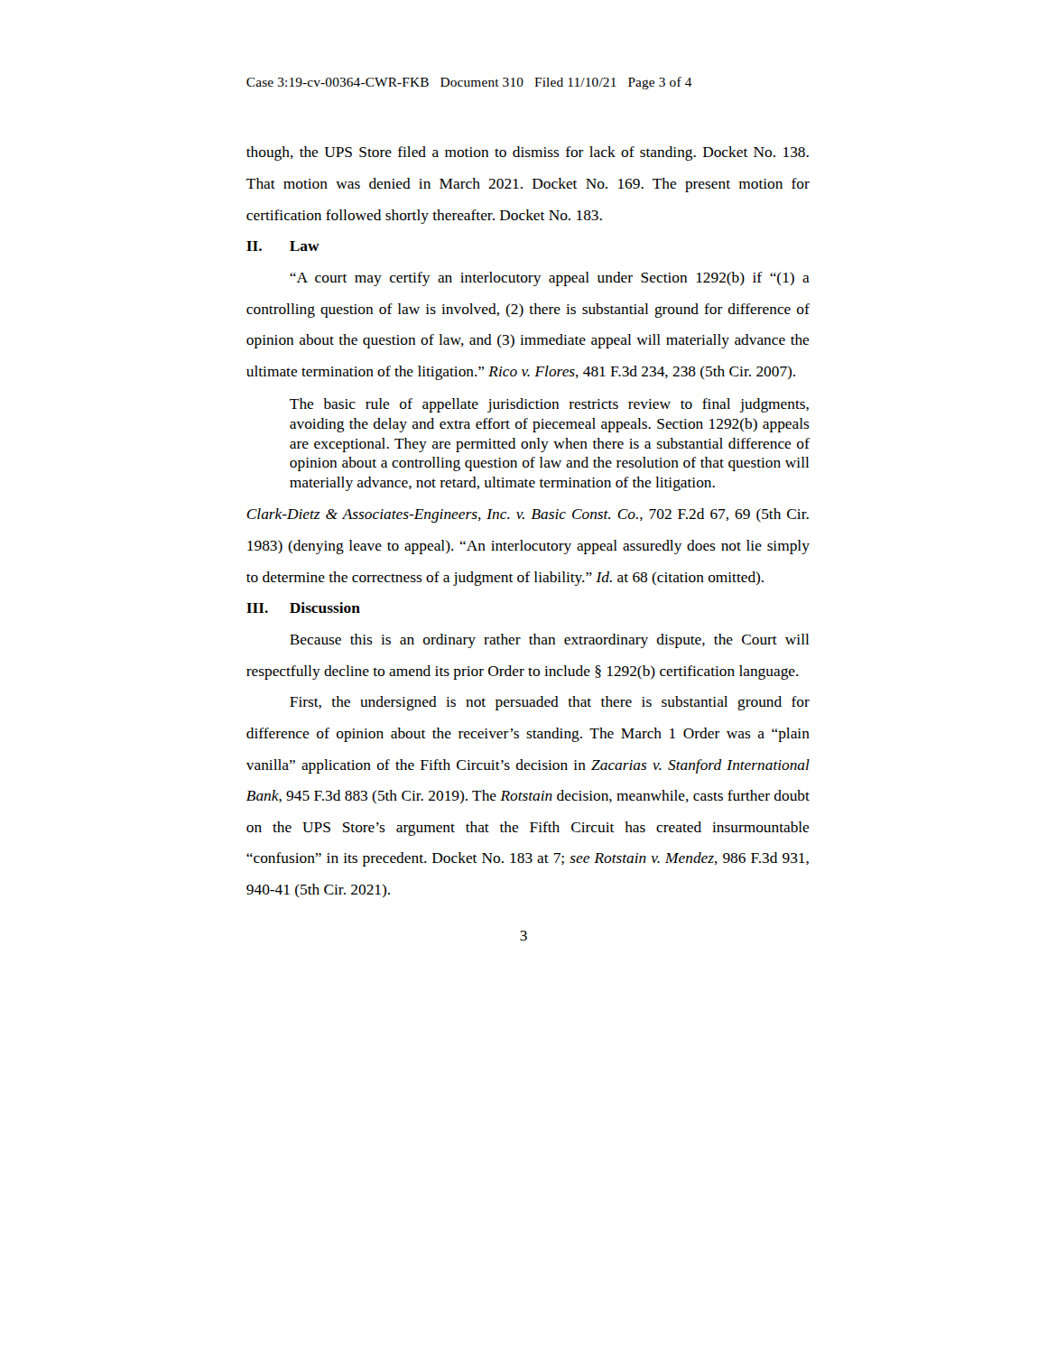Case 3:19-cv-00364-CWR-FKB Document 310 Filed 11/10/21 Page 3 of 4
though, the UPS Store filed a motion to dismiss for lack of standing. Docket No. 138. That motion was denied in March 2021. Docket No. 169. The present motion for certification followed shortly thereafter. Docket No. 183.
II. Law
“A court may certify an interlocutory appeal under Section 1292(b) if “(1) a controlling question of law is involved, (2) there is substantial ground for difference of opinion about the question of law, and (3) immediate appeal will materially advance the ultimate termination of the litigation.” Rico v. Flores, 481 F.3d 234, 238 (5th Cir. 2007).
The basic rule of appellate jurisdiction restricts review to final judgments, avoiding the delay and extra effort of piecemeal appeals. Section 1292(b) appeals are exceptional. They are permitted only when there is a substantial difference of opinion about a controlling question of law and the resolution of that question will materially advance, not retard, ultimate termination of the litigation.
Clark-Dietz & Associates-Engineers, Inc. v. Basic Const. Co., 702 F.2d 67, 69 (5th Cir. 1983) (denying leave to appeal). “An interlocutory appeal assuredly does not lie simply to determine the correctness of a judgment of liability.” Id. at 68 (citation omitted).
III. Discussion
Because this is an ordinary rather than extraordinary dispute, the Court will respectfully decline to amend its prior Order to include § 1292(b) certification language.
First, the undersigned is not persuaded that there is substantial ground for difference of opinion about the receiver’s standing. The March 1 Order was a “plain vanilla” application of the Fifth Circuit’s decision in Zacarias v. Stanford International Bank, 945 F.3d 883 (5th Cir. 2019). The Rotstain decision, meanwhile, casts further doubt on the UPS Store’s argument that the Fifth Circuit has created insurmountable “confusion” in its precedent. Docket No. 183 at 7; see Rotstain v. Mendez, 986 F.3d 931, 940-41 (5th Cir. 2021).
3